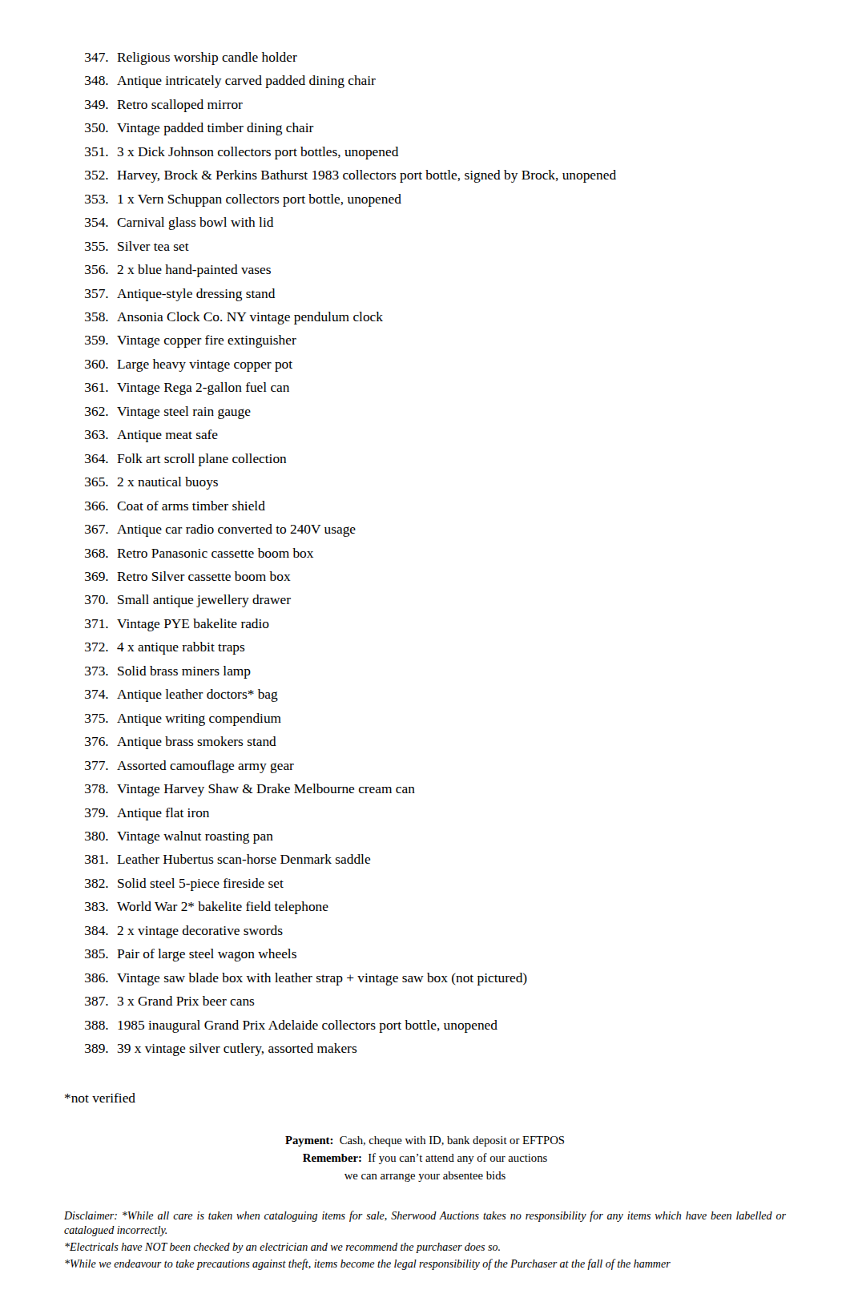Religious worship candle holder
Antique intricately carved padded dining chair
Retro scalloped mirror
Vintage padded timber dining chair
3 x Dick Johnson collectors port bottles, unopened
Harvey, Brock & Perkins Bathurst 1983 collectors port bottle, signed by Brock, unopened
1 x Vern Schuppan collectors port bottle, unopened
Carnival glass bowl with lid
Silver tea set
2 x blue hand-painted vases
Antique-style dressing stand
Ansonia Clock Co. NY vintage pendulum clock
Vintage copper fire extinguisher
Large heavy vintage copper pot
Vintage Rega 2-gallon fuel can
Vintage steel rain gauge
Antique meat safe
Folk art scroll plane collection
2 x nautical buoys
Coat of arms timber shield
Antique car radio converted to 240V usage
Retro Panasonic cassette boom box
Retro Silver cassette boom box
Small antique jewellery drawer
Vintage PYE bakelite radio
4 x antique rabbit traps
Solid brass miners lamp
Antique leather doctors* bag
Antique writing compendium
Antique brass smokers stand
Assorted camouflage army gear
Vintage Harvey Shaw & Drake Melbourne cream can
Antique flat iron
Vintage walnut roasting pan
Leather Hubertus scan-horse Denmark saddle
Solid steel 5-piece fireside set
World War 2* bakelite field telephone
2 x vintage decorative swords
Pair of large steel wagon wheels
Vintage saw blade box with leather strap + vintage saw box (not pictured)
3 x Grand Prix beer cans
1985 inaugural Grand Prix Adelaide collectors port bottle, unopened
39 x vintage silver cutlery, assorted makers
*not verified
Payment: Cash, cheque with ID, bank deposit or EFTPOS
Remember: If you can’t attend any of our auctions
we can arrange your absentee bids
Disclaimer: *While all care is taken when cataloguing items for sale, Sherwood Auctions takes no responsibility for any items which have been labelled or catalogued incorrectly.
*Electricals have NOT been checked by an electrician and we recommend the purchaser does so.
*While we endeavour to take precautions against theft, items become the legal responsibility of the Purchaser at the fall of the hammer